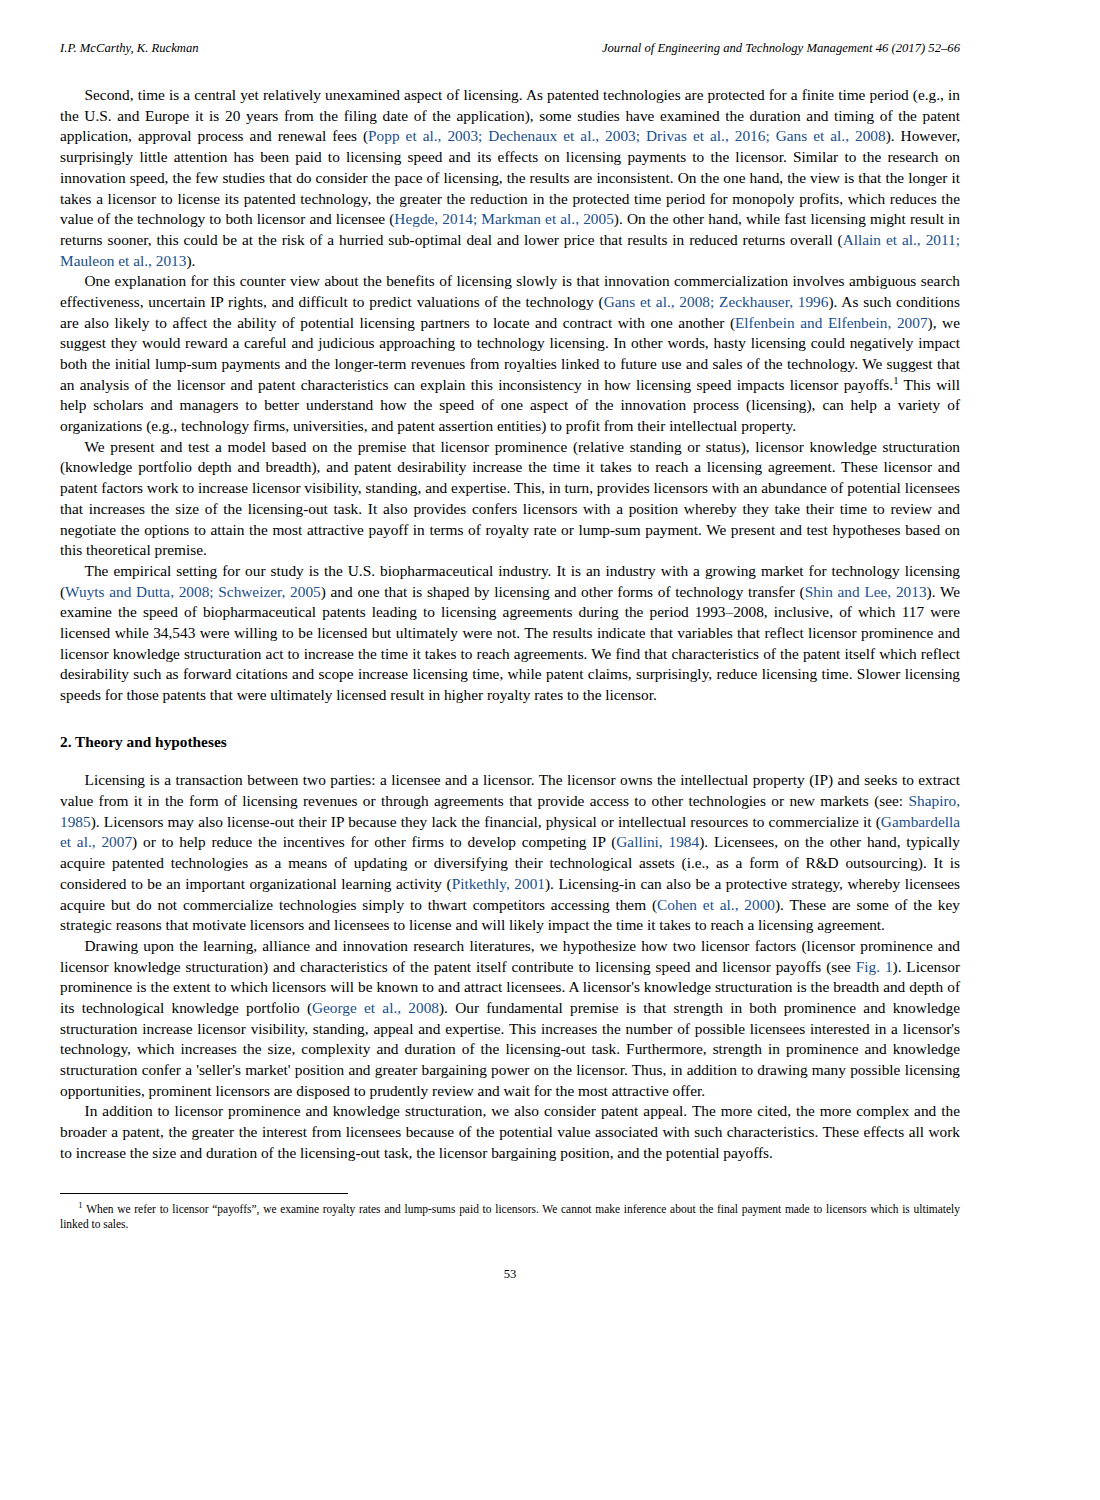I.P. McCarthy, K. Ruckman
Journal of Engineering and Technology Management 46 (2017) 52–66
Second, time is a central yet relatively unexamined aspect of licensing. As patented technologies are protected for a finite time period (e.g., in the U.S. and Europe it is 20 years from the filing date of the application), some studies have examined the duration and timing of the patent application, approval process and renewal fees (Popp et al., 2003; Dechenaux et al., 2003; Drivas et al., 2016; Gans et al., 2008). However, surprisingly little attention has been paid to licensing speed and its effects on licensing payments to the licensor. Similar to the research on innovation speed, the few studies that do consider the pace of licensing, the results are inconsistent. On the one hand, the view is that the longer it takes a licensor to license its patented technology, the greater the reduction in the protected time period for monopoly profits, which reduces the value of the technology to both licensor and licensee (Hegde, 2014; Markman et al., 2005). On the other hand, while fast licensing might result in returns sooner, this could be at the risk of a hurried sub-optimal deal and lower price that results in reduced returns overall (Allain et al., 2011; Mauleon et al., 2013).
One explanation for this counter view about the benefits of licensing slowly is that innovation commercialization involves ambiguous search effectiveness, uncertain IP rights, and difficult to predict valuations of the technology (Gans et al., 2008; Zeckhauser, 1996). As such conditions are also likely to affect the ability of potential licensing partners to locate and contract with one another (Elfenbein and Elfenbein, 2007), we suggest they would reward a careful and judicious approaching to technology licensing. In other words, hasty licensing could negatively impact both the initial lump-sum payments and the longer-term revenues from royalties linked to future use and sales of the technology. We suggest that an analysis of the licensor and patent characteristics can explain this inconsistency in how licensing speed impacts licensor payoffs.1 This will help scholars and managers to better understand how the speed of one aspect of the innovation process (licensing), can help a variety of organizations (e.g., technology firms, universities, and patent assertion entities) to profit from their intellectual property.
We present and test a model based on the premise that licensor prominence (relative standing or status), licensor knowledge structuration (knowledge portfolio depth and breadth), and patent desirability increase the time it takes to reach a licensing agreement. These licensor and patent factors work to increase licensor visibility, standing, and expertise. This, in turn, provides licensors with an abundance of potential licensees that increases the size of the licensing-out task. It also provides confers licensors with a position whereby they take their time to review and negotiate the options to attain the most attractive payoff in terms of royalty rate or lump-sum payment. We present and test hypotheses based on this theoretical premise.
The empirical setting for our study is the U.S. biopharmaceutical industry. It is an industry with a growing market for technology licensing (Wuyts and Dutta, 2008; Schweizer, 2005) and one that is shaped by licensing and other forms of technology transfer (Shin and Lee, 2013). We examine the speed of biopharmaceutical patents leading to licensing agreements during the period 1993–2008, inclusive, of which 117 were licensed while 34,543 were willing to be licensed but ultimately were not. The results indicate that variables that reflect licensor prominence and licensor knowledge structuration act to increase the time it takes to reach agreements. We find that characteristics of the patent itself which reflect desirability such as forward citations and scope increase licensing time, while patent claims, surprisingly, reduce licensing time. Slower licensing speeds for those patents that were ultimately licensed result in higher royalty rates to the licensor.
2. Theory and hypotheses
Licensing is a transaction between two parties: a licensee and a licensor. The licensor owns the intellectual property (IP) and seeks to extract value from it in the form of licensing revenues or through agreements that provide access to other technologies or new markets (see: Shapiro, 1985). Licensors may also license-out their IP because they lack the financial, physical or intellectual resources to commercialize it (Gambardella et al., 2007) or to help reduce the incentives for other firms to develop competing IP (Gallini, 1984). Licensees, on the other hand, typically acquire patented technologies as a means of updating or diversifying their technological assets (i.e., as a form of R&D outsourcing). It is considered to be an important organizational learning activity (Pitkethly, 2001). Licensing-in can also be a protective strategy, whereby licensees acquire but do not commercialize technologies simply to thwart competitors accessing them (Cohen et al., 2000). These are some of the key strategic reasons that motivate licensors and licensees to license and will likely impact the time it takes to reach a licensing agreement.
Drawing upon the learning, alliance and innovation research literatures, we hypothesize how two licensor factors (licensor prominence and licensor knowledge structuration) and characteristics of the patent itself contribute to licensing speed and licensor payoffs (see Fig. 1). Licensor prominence is the extent to which licensors will be known to and attract licensees. A licensor's knowledge structuration is the breadth and depth of its technological knowledge portfolio (George et al., 2008). Our fundamental premise is that strength in both prominence and knowledge structuration increase licensor visibility, standing, appeal and expertise. This increases the number of possible licensees interested in a licensor's technology, which increases the size, complexity and duration of the licensing-out task. Furthermore, strength in prominence and knowledge structuration confer a 'seller's market' position and greater bargaining power on the licensor. Thus, in addition to drawing many possible licensing opportunities, prominent licensors are disposed to prudently review and wait for the most attractive offer.
In addition to licensor prominence and knowledge structuration, we also consider patent appeal. The more cited, the more complex and the broader a patent, the greater the interest from licensees because of the potential value associated with such characteristics. These effects all work to increase the size and duration of the licensing-out task, the licensor bargaining position, and the potential payoffs.
1 When we refer to licensor “payoffs”, we examine royalty rates and lump-sums paid to licensors. We cannot make inference about the final payment made to licensors which is ultimately linked to sales.
53